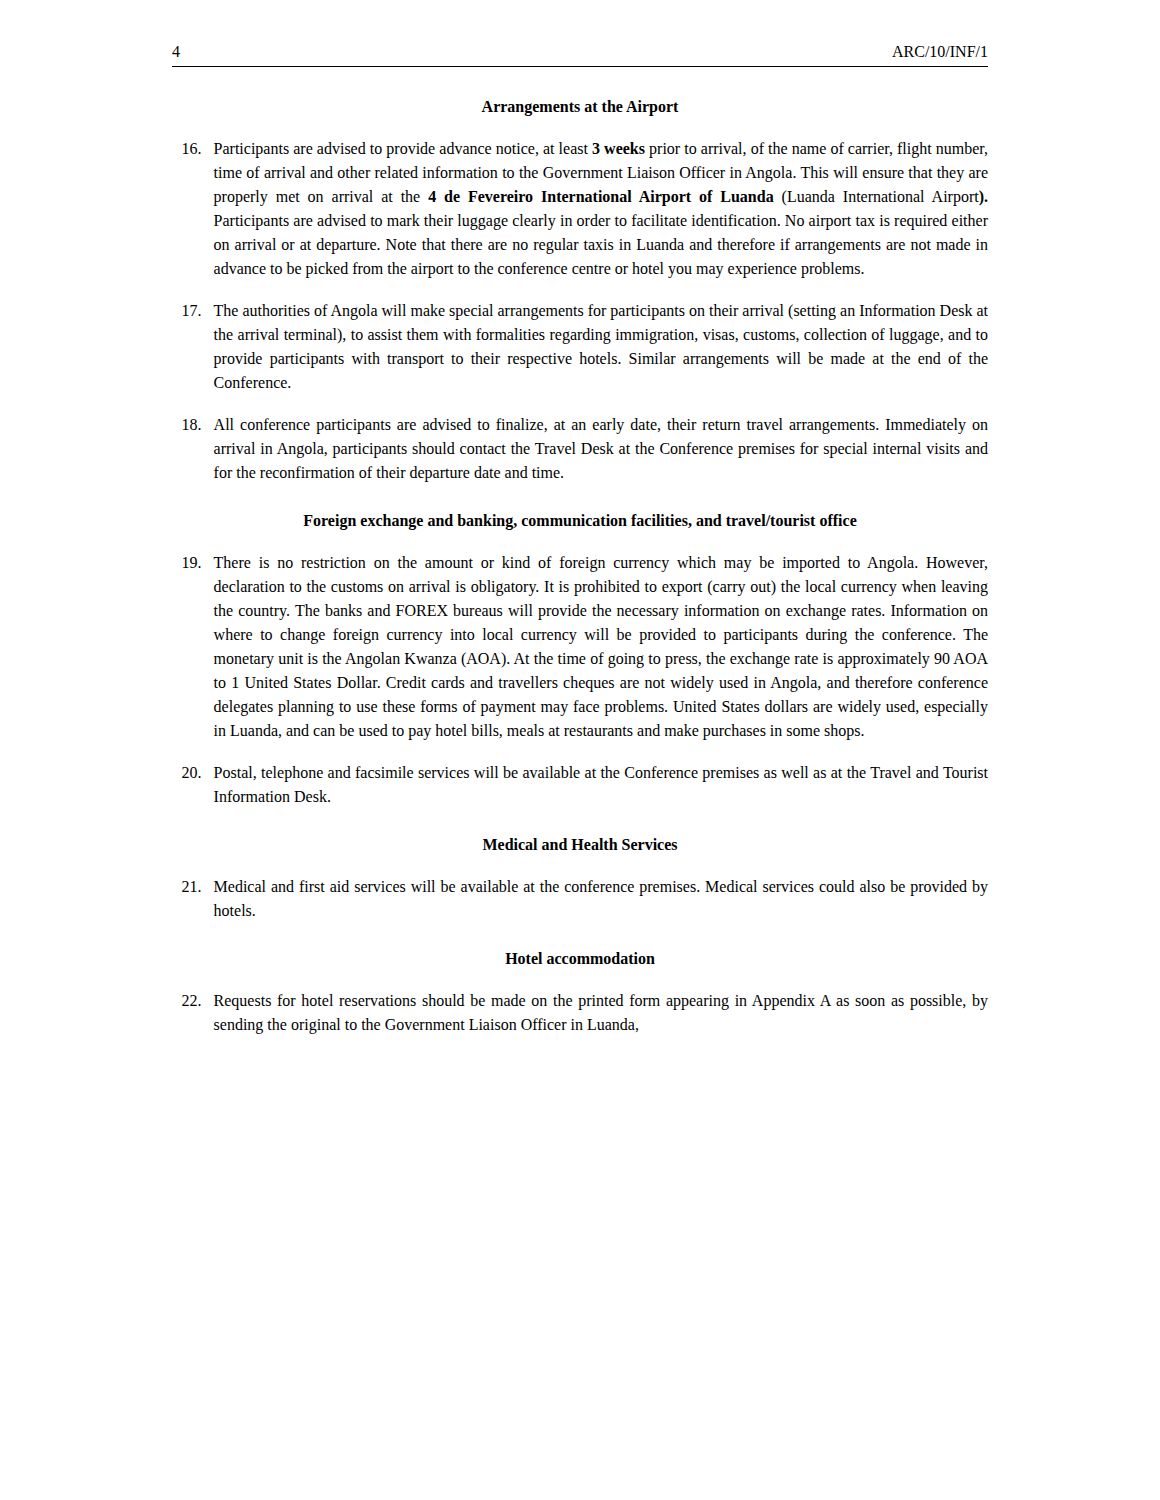4 ARC/10/INF/1
Arrangements at the Airport
Participants are advised to provide advance notice, at least 3 weeks prior to arrival, of the name of carrier, flight number, time of arrival and other related information to the Government Liaison Officer in Angola. This will ensure that they are properly met on arrival at the 4 de Fevereiro International Airport of Luanda (Luanda International Airport). Participants are advised to mark their luggage clearly in order to facilitate identification. No airport tax is required either on arrival or at departure. Note that there are no regular taxis in Luanda and therefore if arrangements are not made in advance to be picked from the airport to the conference centre or hotel you may experience problems.
The authorities of Angola will make special arrangements for participants on their arrival (setting an Information Desk at the arrival terminal), to assist them with formalities regarding immigration, visas, customs, collection of luggage, and to provide participants with transport to their respective hotels. Similar arrangements will be made at the end of the Conference.
All conference participants are advised to finalize, at an early date, their return travel arrangements. Immediately on arrival in Angola, participants should contact the Travel Desk at the Conference premises for special internal visits and for the reconfirmation of their departure date and time.
Foreign exchange and banking, communication facilities, and travel/tourist office
There is no restriction on the amount or kind of foreign currency which may be imported to Angola. However, declaration to the customs on arrival is obligatory. It is prohibited to export (carry out) the local currency when leaving the country. The banks and FOREX bureaus will provide the necessary information on exchange rates. Information on where to change foreign currency into local currency will be provided to participants during the conference. The monetary unit is the Angolan Kwanza (AOA). At the time of going to press, the exchange rate is approximately 90 AOA to 1 United States Dollar. Credit cards and travellers cheques are not widely used in Angola, and therefore conference delegates planning to use these forms of payment may face problems. United States dollars are widely used, especially in Luanda, and can be used to pay hotel bills, meals at restaurants and make purchases in some shops.
Postal, telephone and facsimile services will be available at the Conference premises as well as at the Travel and Tourist Information Desk.
Medical and Health Services
Medical and first aid services will be available at the conference premises. Medical services could also be provided by hotels.
Hotel accommodation
Requests for hotel reservations should be made on the printed form appearing in Appendix A as soon as possible, by sending the original to the Government Liaison Officer in Luanda,